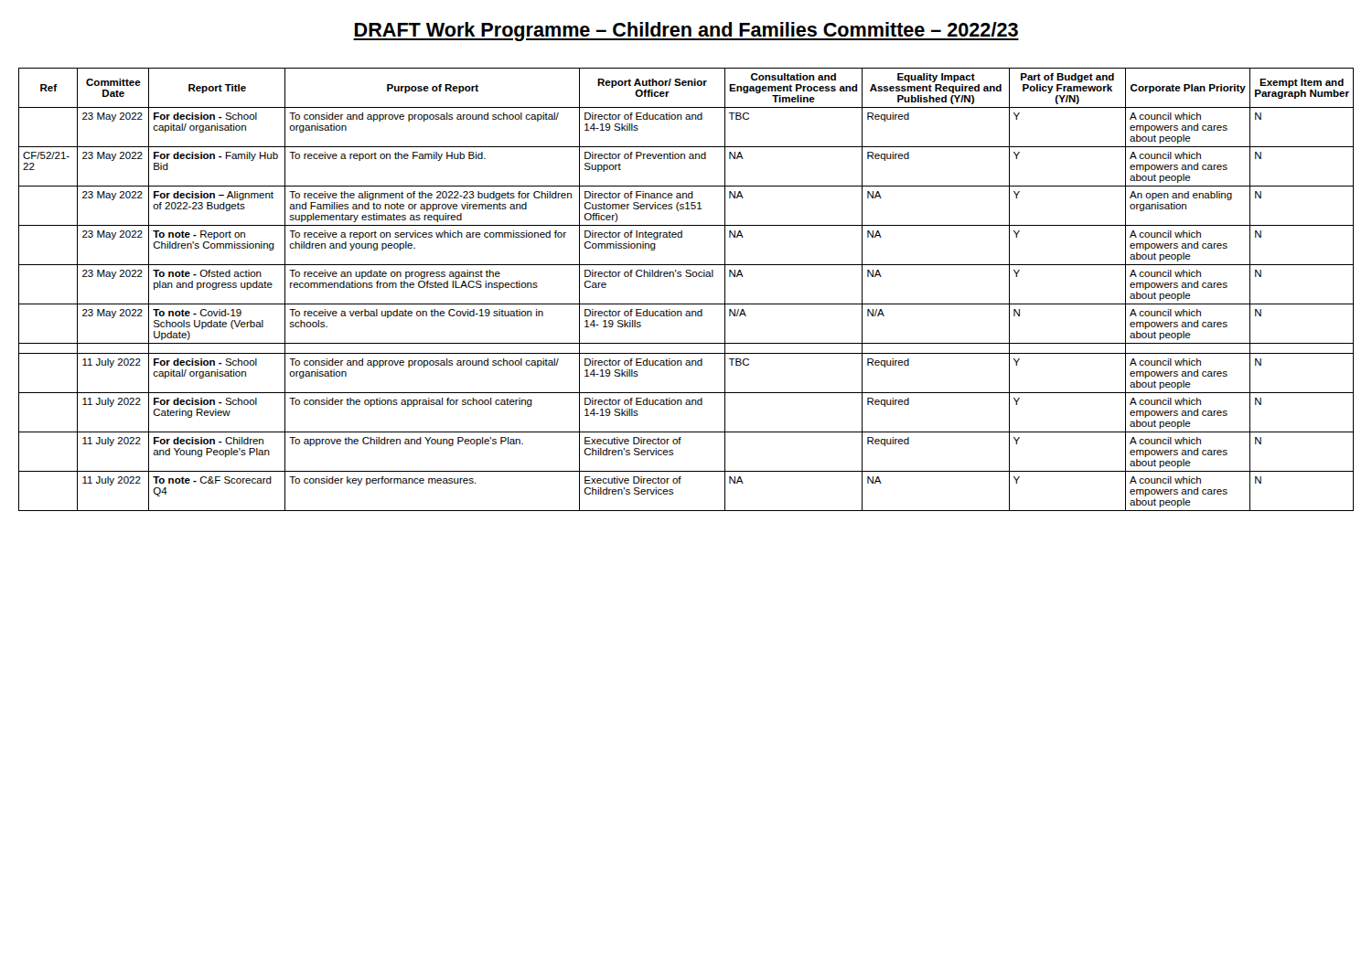DRAFT Work Programme – Children and Families Committee – 2022/23
| Ref | Committee Date | Report Title | Purpose of Report | Report Author/ Senior Officer | Consultation and Engagement Process and Timeline | Equality Impact Assessment Required and Published (Y/N) | Part of Budget and Policy Framework (Y/N) | Corporate Plan Priority | Exempt Item and Paragraph Number |
| --- | --- | --- | --- | --- | --- | --- | --- | --- | --- |
| | 23 May 2022 | For decision - School capital/ organisation | To consider and approve proposals around school capital/ organisation | Director of Education and 14-19 Skills | TBC | Required | Y | A council which empowers and cares about people | N |
| CF/52/21-22 | 23 May 2022 | For decision - Family Hub Bid | To receive a report on the Family Hub Bid. | Director of Prevention and Support | NA | Required | Y | A council which empowers and cares about people | N |
| | 23 May 2022 | For decision – Alignment of 2022-23 Budgets | To receive the alignment of the 2022-23 budgets for Children and Families and to note or approve virements and supplementary estimates as required | Director of Finance and Customer Services (s151 Officer) | NA | NA | Y | An open and enabling organisation | N |
| | 23 May 2022 | To note - Report on Children's Commissioning | To receive a report on services which are commissioned for children and young people. | Director of Integrated Commissioning | NA | NA | Y | A council which empowers and cares about people | N |
| | 23 May 2022 | To note - Ofsted action plan and progress update | To receive an update on progress against the recommendations from the Ofsted ILACS inspections | Director of Children's Social Care | NA | NA | Y | A council which empowers and cares about people | N |
| | 23 May 2022 | To note - Covid-19 Schools Update (Verbal Update) | To receive a verbal update on the Covid-19 situation in schools. | Director of Education and 14- 19 Skills | N/A | N/A | N | A council which empowers and cares about people | N |
| | 11 July 2022 | For decision - School capital/ organisation | To consider and approve proposals around school capital/ organisation | Director of Education and 14-19 Skills | TBC | Required | Y | A council which empowers and cares about people | N |
| | 11 July 2022 | For decision - School Catering Review | To consider the options appraisal for school catering | Director of Education and 14-19 Skills | | Required | Y | A council which empowers and cares about people | N |
| | 11 July 2022 | For decision - Children and Young People's Plan | To approve the Children and Young People's Plan. | Executive Director of Children's Services | | Required | Y | A council which empowers and cares about people | N |
| | 11 July 2022 | To note - C&F Scorecard Q4 | To consider key performance measures. | Executive Director of Children's Services | NA | NA | Y | A council which empowers and cares about people | N |